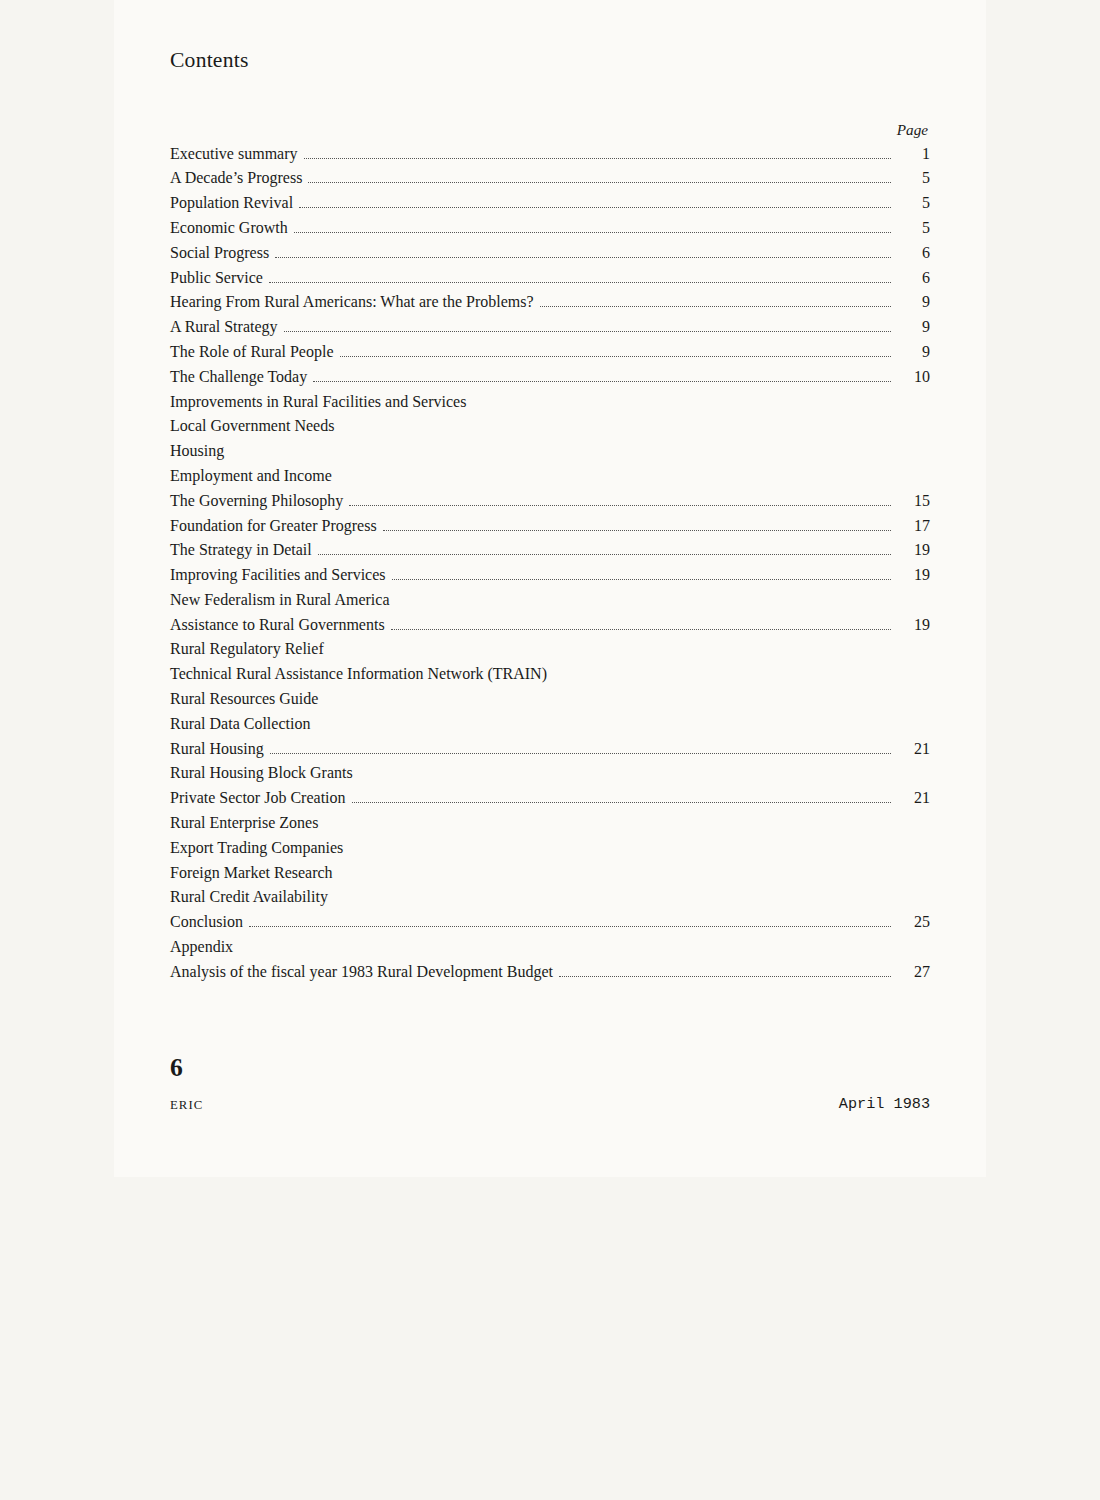Contents
Page
Executive summary 1
A Decade’s Progress 5
Population Revival 5
Economic Growth 5
Social Progress 6
Public Service 6
Hearing From Rural Americans: What are the Problems? 9
A Rural Strategy 9
The Role of Rural People 9
The Challenge Today 10
Improvements in Rural Facilities and Services
Local Government Needs
Housing
Employment and Income
The Governing Philosophy 15
Foundation for Greater Progress 17
The Strategy in Detail 19
Improving Facilities and Services 19
New Federalism in Rural America
Assistance to Rural Governments 19
Rural Regulatory Relief
Technical Rural Assistance Information Network (TRAIN)
Rural Resources Guide
Rural Data Collection
Rural Housing 21
Rural Housing Block Grants
Private Sector Job Creation 21
Rural Enterprise Zones
Export Trading Companies
Foreign Market Research
Rural Credit Availability
Conclusion 25
Appendix
Analysis of the fiscal year 1983 Rural Development Budget 27
6
ERIC
April 1983